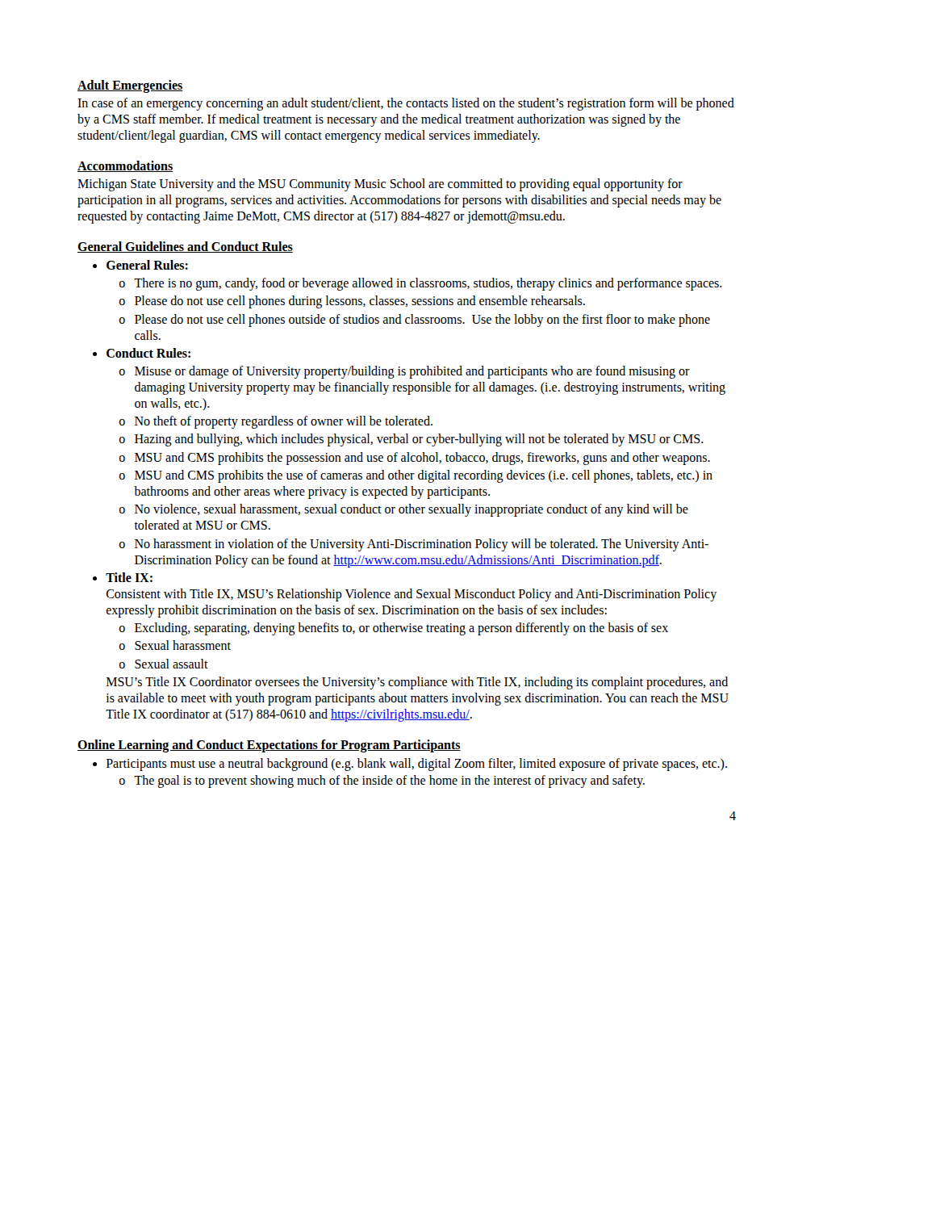Adult Emergencies
In case of an emergency concerning an adult student/client, the contacts listed on the student’s registration form will be phoned by a CMS staff member. If medical treatment is necessary and the medical treatment authorization was signed by the student/client/legal guardian, CMS will contact emergency medical services immediately.
Accommodations
Michigan State University and the MSU Community Music School are committed to providing equal opportunity for participation in all programs, services and activities. Accommodations for persons with disabilities and special needs may be requested by contacting Jaime DeMott, CMS director at (517) 884-4827 or jdemott@msu.edu.
General Guidelines and Conduct Rules
General Rules:
There is no gum, candy, food or beverage allowed in classrooms, studios, therapy clinics and performance spaces.
Please do not use cell phones during lessons, classes, sessions and ensemble rehearsals.
Please do not use cell phones outside of studios and classrooms. Use the lobby on the first floor to make phone calls.
Conduct Rules:
Misuse or damage of University property/building is prohibited and participants who are found misusing or damaging University property may be financially responsible for all damages. (i.e. destroying instruments, writing on walls, etc.).
No theft of property regardless of owner will be tolerated.
Hazing and bullying, which includes physical, verbal or cyber-bullying will not be tolerated by MSU or CMS.
MSU and CMS prohibits the possession and use of alcohol, tobacco, drugs, fireworks, guns and other weapons.
MSU and CMS prohibits the use of cameras and other digital recording devices (i.e. cell phones, tablets, etc.) in bathrooms and other areas where privacy is expected by participants.
No violence, sexual harassment, sexual conduct or other sexually inappropriate conduct of any kind will be tolerated at MSU or CMS.
No harassment in violation of the University Anti-Discrimination Policy will be tolerated. The University Anti-Discrimination Policy can be found at http://www.com.msu.edu/Admissions/Anti_Discrimination.pdf.
Title IX:
Consistent with Title IX, MSU’s Relationship Violence and Sexual Misconduct Policy and Anti-Discrimination Policy expressly prohibit discrimination on the basis of sex. Discrimination on the basis of sex includes:
Excluding, separating, denying benefits to, or otherwise treating a person differently on the basis of sex
Sexual harassment
Sexual assault
MSU’s Title IX Coordinator oversees the University’s compliance with Title IX, including its complaint procedures, and is available to meet with youth program participants about matters involving sex discrimination. You can reach the MSU Title IX coordinator at (517) 884-0610 and https://civilrights.msu.edu/.
Online Learning and Conduct Expectations for Program Participants
Participants must use a neutral background (e.g. blank wall, digital Zoom filter, limited exposure of private spaces, etc.).
The goal is to prevent showing much of the inside of the home in the interest of privacy and safety.
4